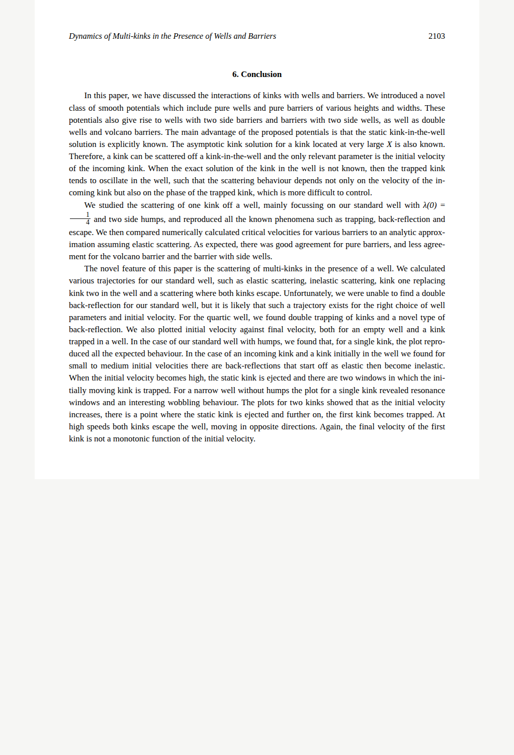Dynamics of Multi-kinks in the Presence of Wells and Barriers 2103
6. Conclusion
In this paper, we have discussed the interactions of kinks with wells and barriers. We introduced a novel class of smooth potentials which include pure wells and pure barriers of various heights and widths. These potentials also give rise to wells with two side barriers and barriers with two side wells, as well as double wells and volcano barriers. The main advantage of the proposed potentials is that the static kink-in-the-well solution is explicitly known. The asymptotic kink solution for a kink located at very large X is also known. Therefore, a kink can be scattered off a kink-in-the-well and the only relevant parameter is the initial velocity of the incoming kink. When the exact solution of the kink in the well is not known, then the trapped kink tends to oscillate in the well, such that the scattering behaviour depends not only on the velocity of the incoming kink but also on the phase of the trapped kink, which is more difficult to control.
We studied the scattering of one kink off a well, mainly focussing on our standard well with λ(0) = 14 and two side humps, and reproduced all the known phenomena such as trapping, back-reflection and escape. We then compared numerically calculated critical velocities for various barriers to an analytic approximation assuming elastic scattering. As expected, there was good agreement for pure barriers, and less agreement for the volcano barrier and the barrier with side wells.
The novel feature of this paper is the scattering of multi-kinks in the presence of a well. We calculated various trajectories for our standard well, such as elastic scattering, inelastic scattering, kink one replacing kink two in the well and a scattering where both kinks escape. Unfortunately, we were unable to find a double back-reflection for our standard well, but it is likely that such a trajectory exists for the right choice of well parameters and initial velocity. For the quartic well, we found double trapping of kinks and a novel type of back-reflection. We also plotted initial velocity against final velocity, both for an empty well and a kink trapped in a well. In the case of our standard well with humps, we found that, for a single kink, the plot reproduced all the expected behaviour. In the case of an incoming kink and a kink initially in the well we found for small to medium initial velocities there are back-reflections that start off as elastic then become inelastic. When the initial velocity becomes high, the static kink is ejected and there are two windows in which the initially moving kink is trapped. For a narrow well without humps the plot for a single kink revealed resonance windows and an interesting wobbling behaviour. The plots for two kinks showed that as the initial velocity increases, there is a point where the static kink is ejected and further on, the first kink becomes trapped. At high speeds both kinks escape the well, moving in opposite directions. Again, the final velocity of the first kink is not a monotonic function of the initial velocity.